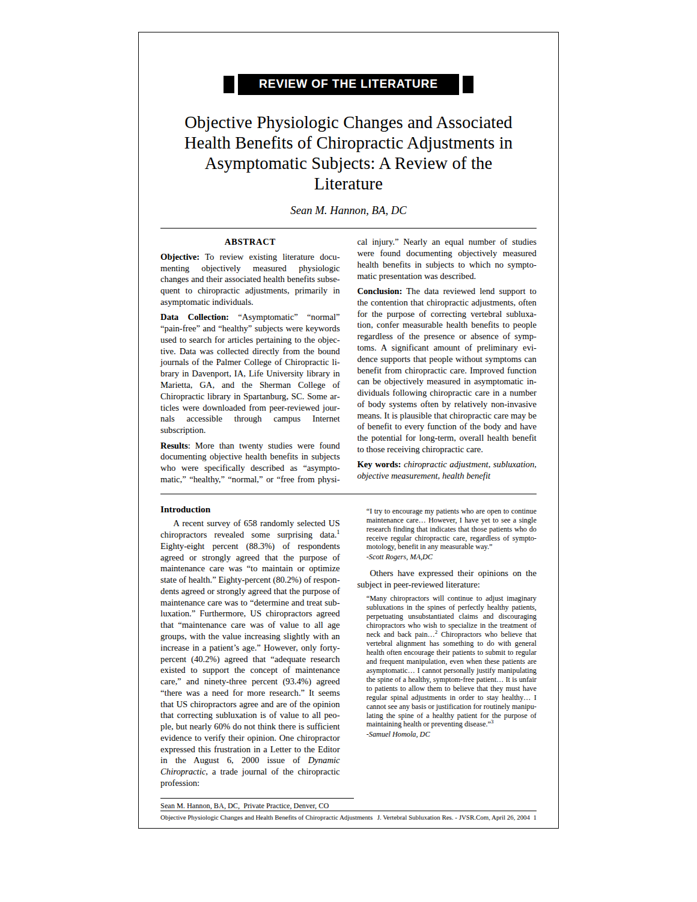REVIEW OF THE LITERATURE
Objective Physiologic Changes and Associated Health Benefits of Chiropractic Adjustments in Asymptomatic Subjects: A Review of the Literature
Sean M. Hannon, BA, DC
ABSTRACT
Objective: To review existing literature documenting objectively measured physiologic changes and their associated health benefits subsequent to chiropractic adjustments, primarily in asymptomatic individuals.
Data Collection: “Asymptomatic” “normal” “pain-free” and “healthy” subjects were keywords used to search for articles pertaining to the objective. Data was collected directly from the bound journals of the Palmer College of Chiropractic library in Davenport, IA, Life University library in Marietta, GA, and the Sherman College of Chiropractic library in Spartanburg, SC. Some articles were downloaded from peer-reviewed journals accessible through campus Internet subscription.
Results: More than twenty studies were found documenting objective health benefits in subjects who were specifically described as “asymptomatic,” “healthy,” “normal,” or “free from physical injury.” Nearly an equal number of studies were found documenting objectively measured health benefits in subjects to which no symptomatic presentation was described.
Conclusion: The data reviewed lend support to the contention that chiropractic adjustments, often for the purpose of correcting vertebral subluxation, confer measurable health benefits to people regardless of the presence or absence of symptoms. A significant amount of preliminary evidence supports that people without symptoms can benefit from chiropractic care. Improved function can be objectively measured in asymptomatic individuals following chiropractic care in a number of body systems often by relatively non-invasive means. It is plausible that chiropractic care may be of benefit to every function of the body and have the potential for long-term, overall health benefit to those receiving chiropractic care.
Key words: chiropractic adjustment, subluxation, objective measurement, health benefit
Introduction
A recent survey of 658 randomly selected US chiropractors revealed some surprising data.1 Eighty-eight percent (88.3%) of respondents agreed or strongly agreed that the purpose of maintenance care was “to maintain or optimize state of health.” Eighty-percent (80.2%) of respondents agreed or strongly agreed that the purpose of maintenance care was to “determine and treat subluxation.” Furthermore, US chiropractors agreed that “maintenance care was of value to all age groups, with the value increasing slightly with an increase in a patient’s age.” However, only forty-percent (40.2%) agreed that “adequate research existed to support the concept of maintenance care,” and ninety-three percent (93.4%) agreed “there was a need for more research.” It seems that US chiropractors agree and are of the opinion that correcting subluxation is of value to all people, but nearly 60% do not think there is sufficient evidence to verify their opinion. One chiropractor expressed this frustration in a Letter to the Editor in the August 6, 2000 issue of Dynamic Chiropractic, a trade journal of the chiropractic profession:
Sean M. Hannon, BA, DC, Private Practice, Denver, CO
“I try to encourage my patients who are open to continue maintenance care… However, I have yet to see a single research finding that indicates that those patients who do receive regular chiropractic care, regardless of symptomotology, benefit in any measurable way.” -Scott Rogers, MA,DC
Others have expressed their opinions on the subject in peer-reviewed literature:
“Many chiropractors will continue to adjust imaginary subluxations in the spines of perfectly healthy patients, perpetuating unsubstantiated claims and discouraging chiropractors who wish to specialize in the treatment of neck and back pain…2 Chiropractors who believe that vertebral alignment has something to do with general health often encourage their patients to submit to regular and frequent manipulation, even when these patients are asymptomatic… I cannot personally justify manipulating the spine of a healthy, symptom-free patient… It is unfair to patients to allow them to believe that they must have regular spinal adjustments in order to stay healthy… I cannot see any basis or justification for routinely manipulating the spine of a healthy patient for the purpose of maintaining health or preventing disease.”3 -Samuel Homola, DC
Objective Physiologic Changes and Health Benefits of Chiropractic Adjustments
J. Vertebral Subluxation Res. - JVSR.Com, April 26, 2004 1